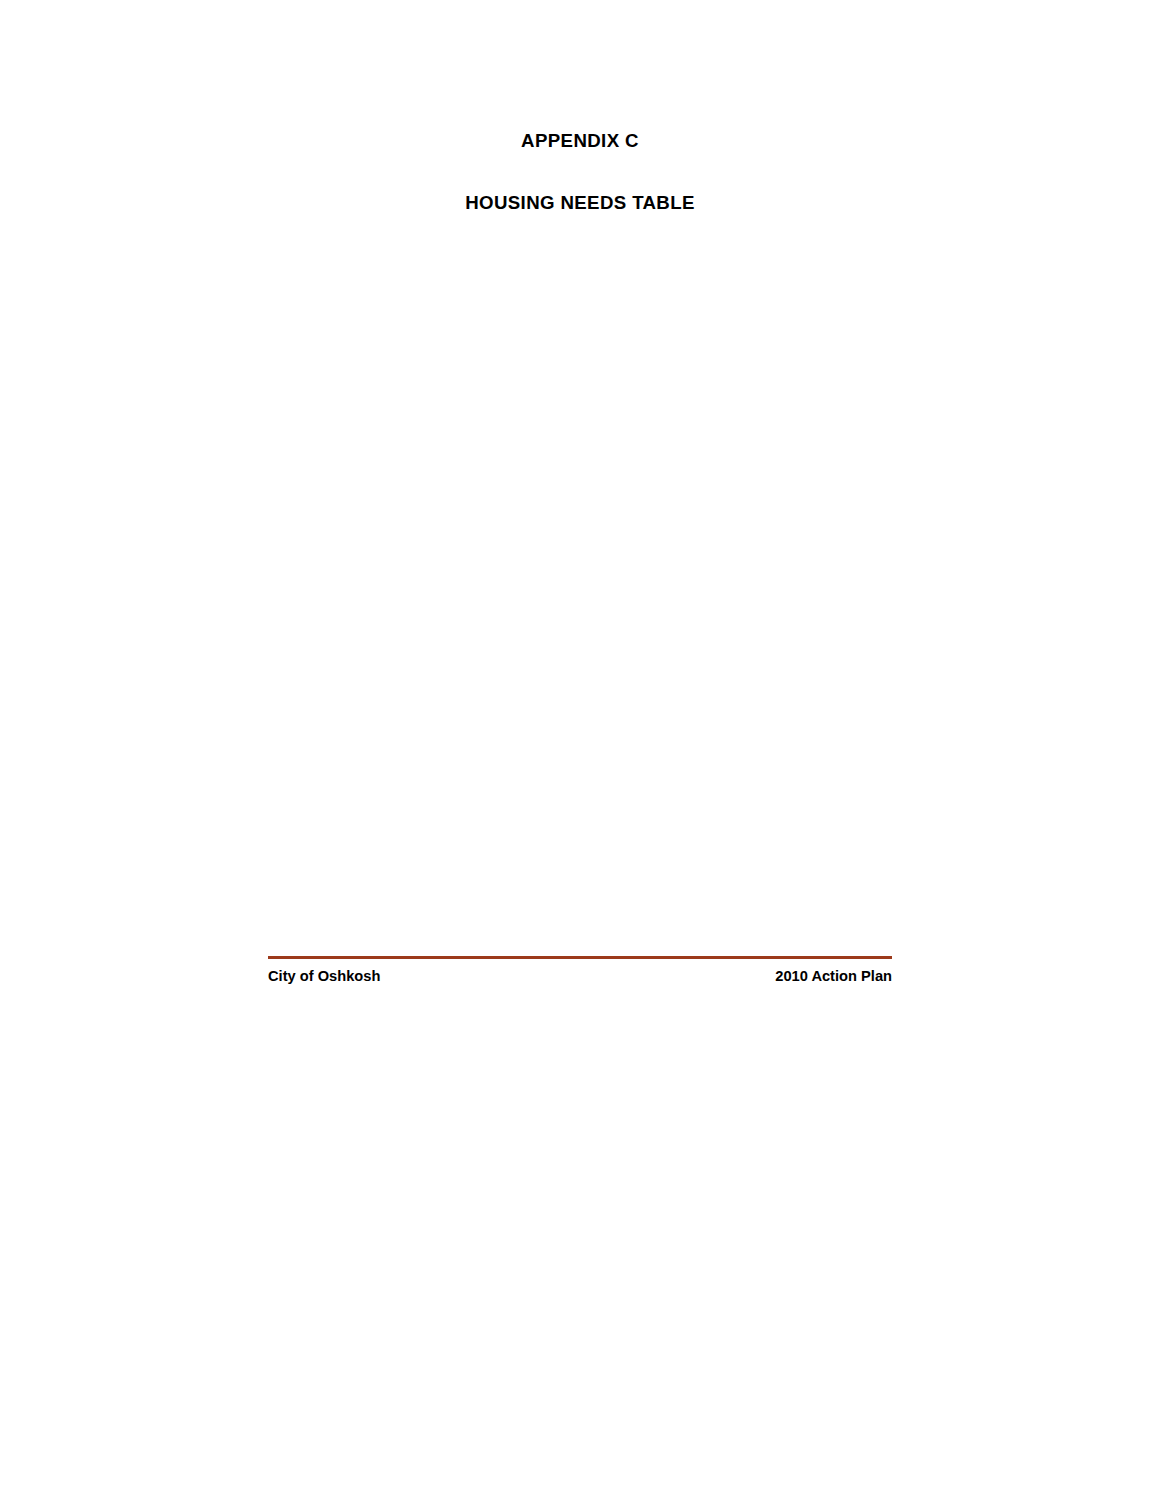APPENDIX C
HOUSING NEEDS TABLE
City of Oshkosh
2010 Action Plan